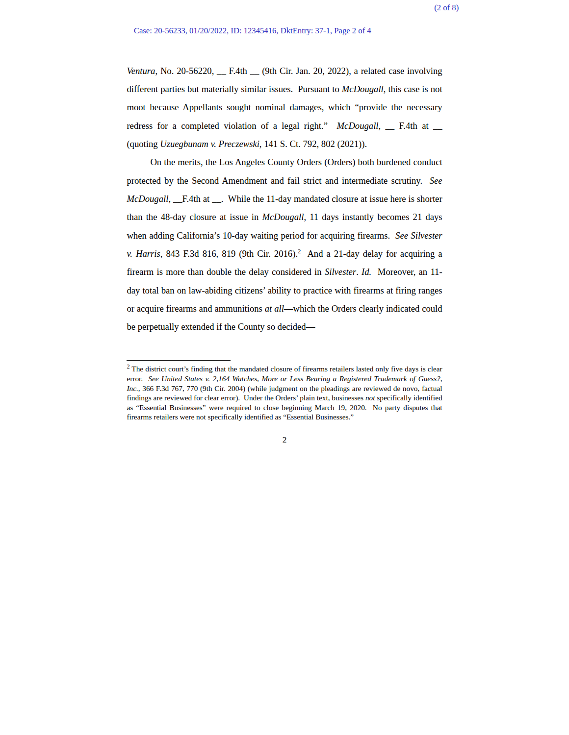(2 of 8)
Case: 20-56233, 01/20/2022, ID: 12345416, DktEntry: 37-1, Page 2 of 4
Ventura, No. 20-56220, __ F.4th __ (9th Cir. Jan. 20, 2022), a related case involving different parties but materially similar issues. Pursuant to McDougall, this case is not moot because Appellants sought nominal damages, which “provide the necessary redress for a completed violation of a legal right.” McDougall, __ F.4th at __ (quoting Uzuegbunam v. Preczewski, 141 S. Ct. 792, 802 (2021)).
On the merits, the Los Angeles County Orders (Orders) both burdened conduct protected by the Second Amendment and fail strict and intermediate scrutiny. See McDougall, __F.4th at __. While the 11-day mandated closure at issue here is shorter than the 48-day closure at issue in McDougall, 11 days instantly becomes 21 days when adding California’s 10-day waiting period for acquiring firearms. See Silvester v. Harris, 843 F.3d 816, 819 (9th Cir. 2016).2 And a 21-day delay for acquiring a firearm is more than double the delay considered in Silvester. Id. Moreover, an 11-day total ban on law-abiding citizens’ ability to practice with firearms at firing ranges or acquire firearms and ammunitions at all—which the Orders clearly indicated could be perpetually extended if the County so decided—
2 The district court’s finding that the mandated closure of firearms retailers lasted only five days is clear error. See United States v. 2,164 Watches, More or Less Bearing a Registered Trademark of Guess?, Inc., 366 F.3d 767, 770 (9th Cir. 2004) (while judgment on the pleadings are reviewed de novo, factual findings are reviewed for clear error). Under the Orders’ plain text, businesses not specifically identified as “Essential Businesses” were required to close beginning March 19, 2020. No party disputes that firearms retailers were not specifically identified as “Essential Businesses.”
2